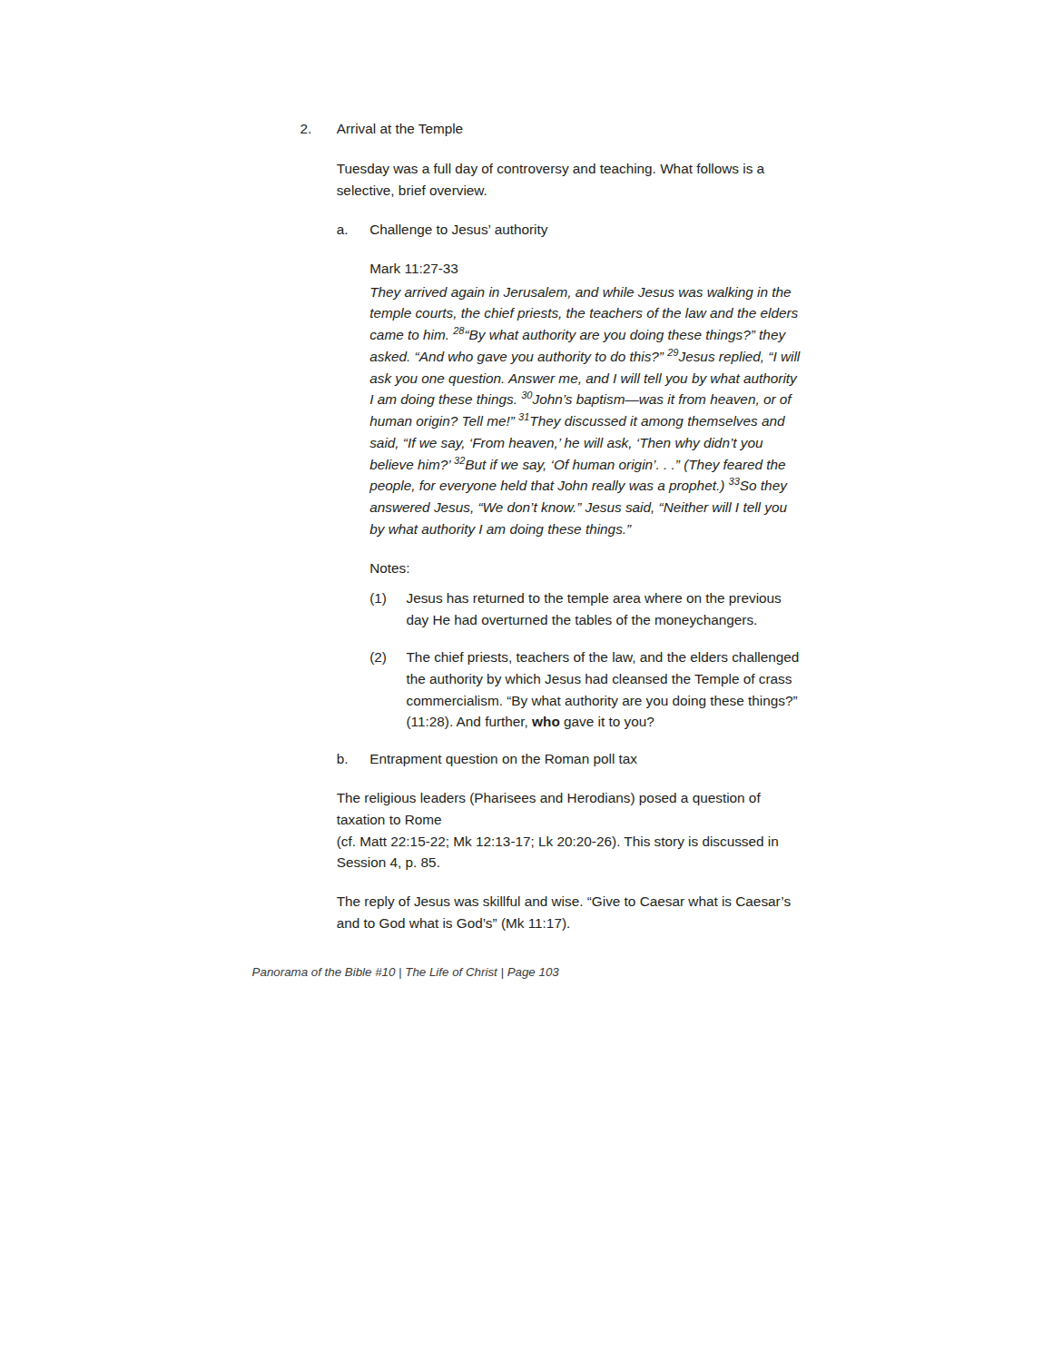2. Arrival at the Temple
Tuesday was a full day of controversy and teaching. What follows is a selective, brief overview.
a. Challenge to Jesus’ authority
Mark 11:27-33
They arrived again in Jerusalem, and while Jesus was walking in the temple courts, the chief priests, the teachers of the law and the elders came to him. 28“By what authority are you doing these things?” they asked. “And who gave you authority to do this?” 29Jesus replied, “I will ask you one question. Answer me, and I will tell you by what authority I am doing these things. 30John’s baptism—was it from heaven, or of human origin? Tell me!” 31They discussed it among themselves and said, “If we say, ‘From heaven,’ he will ask, ‘Then why didn’t you believe him?’ 32But if we say, ‘Of human origin’. . .” (They feared the people, for everyone held that John really was a prophet.) 33So they answered Jesus, “We don’t know.” Jesus said, “Neither will I tell you by what authority I am doing these things.”
Notes:
(1) Jesus has returned to the temple area where on the previous day He had overturned the tables of the moneychangers.
(2) The chief priests, teachers of the law, and the elders challenged the authority by which Jesus had cleansed the Temple of crass commercialism. “By what authority are you doing these things?” (11:28). And further, who gave it to you?
b. Entrapment question on the Roman poll tax
The religious leaders (Pharisees and Herodians) posed a question of taxation to Rome
(cf. Matt 22:15-22; Mk 12:13-17; Lk 20:20-26). This story is discussed in Session 4, p. 85.
The reply of Jesus was skillful and wise. “Give to Caesar what is Caesar’s and to God what is God’s” (Mk 11:17).
Panorama of the Bible #10 | The Life of Christ | Page 103